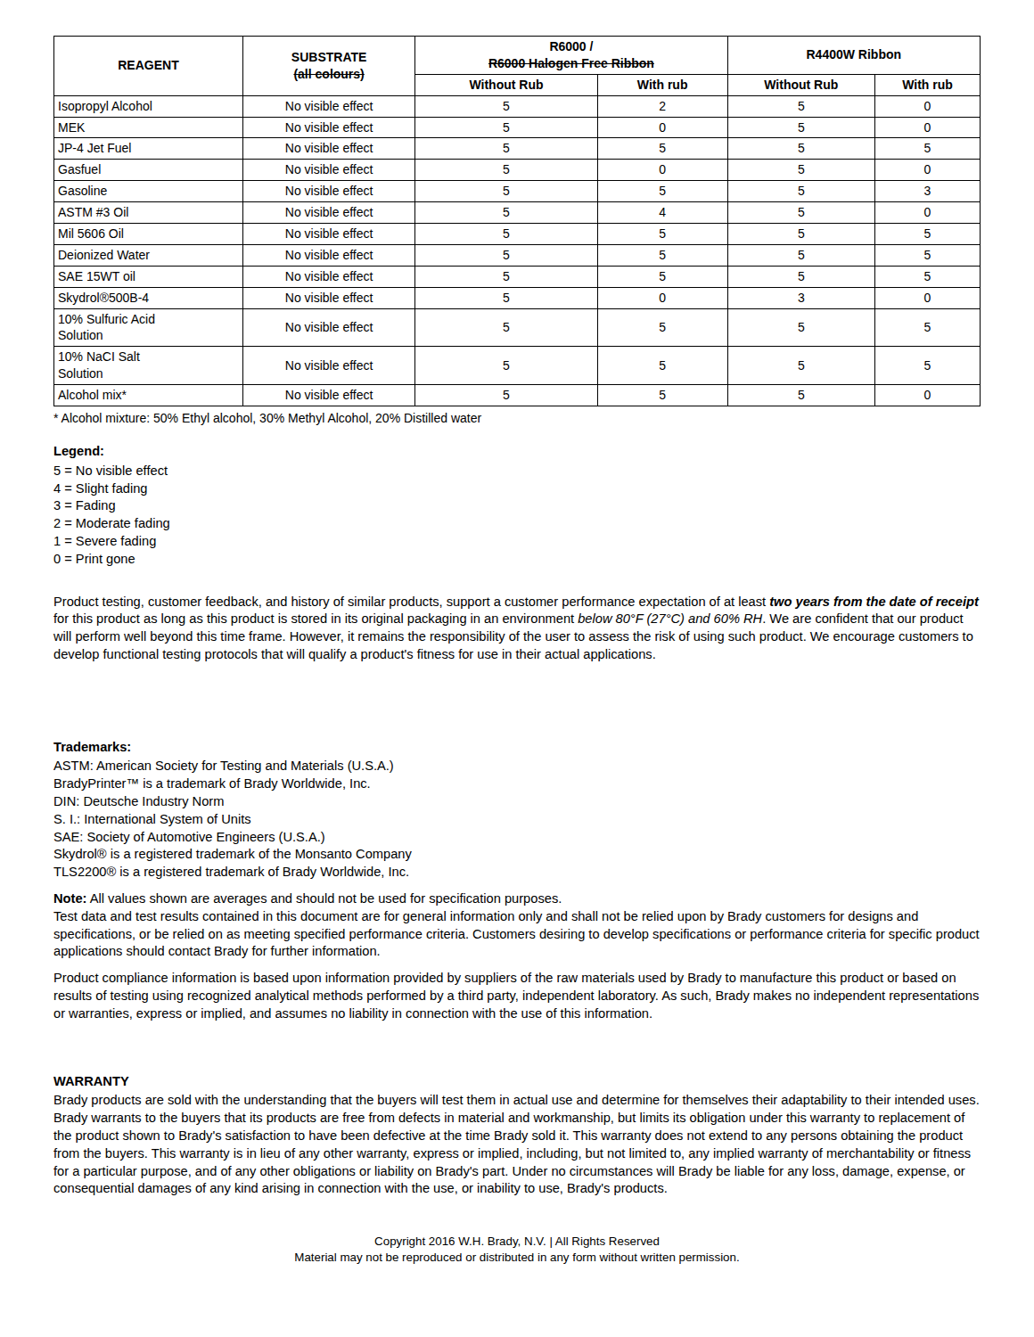| REAGENT | SUBSTRATE (all colours) | R6000 / R6000 Halogen Free Ribbon | R4400W Ribbon |
| --- | --- | --- | --- |
| Without Rub | With rub | Without Rub | With rub |
| Isopropyl Alcohol | No visible effect | 5 | 2 | 5 | 0 |
| MEK | No visible effect | 5 | 0 | 5 | 0 |
| JP-4 Jet Fuel | No visible effect | 5 | 5 | 5 | 5 |
| Gasfuel | No visible effect | 5 | 0 | 5 | 0 |
| Gasoline | No visible effect | 5 | 5 | 5 | 3 |
| ASTM #3 Oil | No visible effect | 5 | 4 | 5 | 0 |
| Mil 5606 Oil | No visible effect | 5 | 5 | 5 | 5 |
| Deionized Water | No visible effect | 5 | 5 | 5 | 5 |
| SAE 15WT oil | No visible effect | 5 | 5 | 5 | 5 |
| Skydrol®500B-4 | No visible effect | 5 | 0 | 3 | 0 |
| 10% Sulfuric Acid Solution | No visible effect | 5 | 5 | 5 | 5 |
| 10% NaCI Salt Solution | No visible effect | 5 | 5 | 5 | 5 |
| Alcohol mix* | No visible effect | 5 | 5 | 5 | 0 |
* Alcohol mixture: 50% Ethyl alcohol, 30% Methyl Alcohol, 20% Distilled water
Legend:
5 = No visible effect
4 = Slight fading
3 = Fading
2 = Moderate fading
1 = Severe fading
0 = Print gone
Product testing, customer feedback, and history of similar products, support a customer performance expectation of at least two years from the date of receipt for this product as long as this product is stored in its original packaging in an environment below 80°F (27°C) and 60% RH. We are confident that our product will perform well beyond this time frame. However, it remains the responsibility of the user to assess the risk of using such product. We encourage customers to develop functional testing protocols that will qualify a product's fitness for use in their actual applications.
Trademarks:
ASTM: American Society for Testing and Materials (U.S.A.)
BradyPrinter™ is a trademark of Brady Worldwide, Inc.
DIN: Deutsche Industry Norm
S. I.: International System of Units
SAE: Society of Automotive Engineers (U.S.A.)
Skydrol® is a registered trademark of the Monsanto Company
TLS2200® is a registered trademark of Brady Worldwide, Inc.
Note: All values shown are averages and should not be used for specification purposes.
Test data and test results contained in this document are for general information only and shall not be relied upon by Brady customers for designs and specifications, or be relied on as meeting specified performance criteria. Customers desiring to develop specifications or performance criteria for specific product applications should contact Brady for further information.
Product compliance information is based upon information provided by suppliers of the raw materials used by Brady to manufacture this product or based on results of testing using recognized analytical methods performed by a third party, independent laboratory. As such, Brady makes no independent representations or warranties, express or implied, and assumes no liability in connection with the use of this information.
WARRANTY
Brady products are sold with the understanding that the buyers will test them in actual use and determine for themselves their adaptability to their intended uses. Brady warrants to the buyers that its products are free from defects in material and workmanship, but limits its obligation under this warranty to replacement of the product shown to Brady's satisfaction to have been defective at the time Brady sold it. This warranty does not extend to any persons obtaining the product from the buyers. This warranty is in lieu of any other warranty, express or implied, including, but not limited to, any implied warranty of merchantability or fitness for a particular purpose, and of any other obligations or liability on Brady's part. Under no circumstances will Brady be liable for any loss, damage, expense, or consequential damages of any kind arising in connection with the use, or inability to use, Brady's products.
Copyright 2016 W.H. Brady, N.V. | All Rights Reserved
Material may not be reproduced or distributed in any form without written permission.